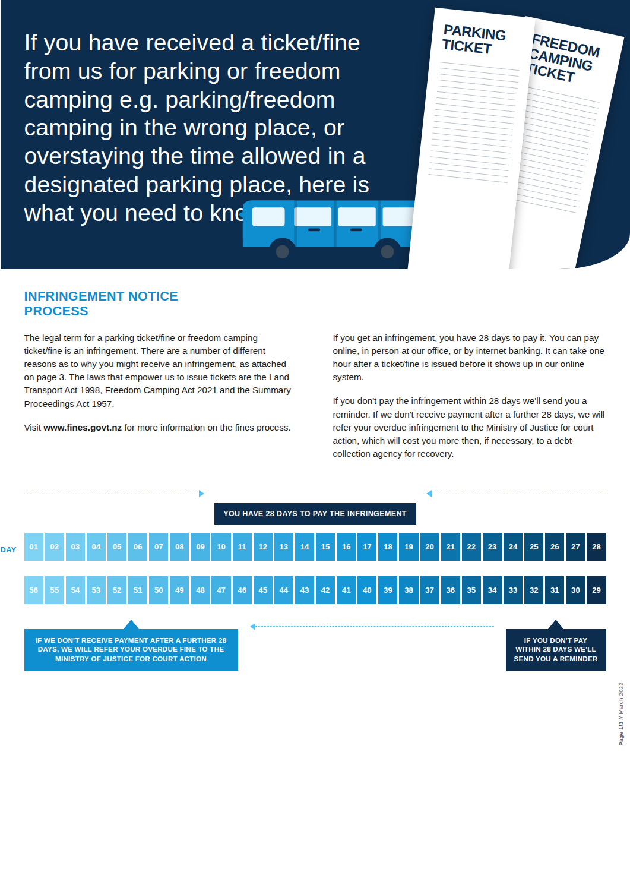If you have received a ticket/fine from us for parking or freedom camping e.g. parking/freedom camping in the wrong place, or overstaying the time allowed in a designated parking place, here is what you need to know.
FREEDOM
CAMPING
TICKET
QUEENSTOWN
LAKES DISTRICT
COUNCIL
PARKING
TICKET
QUEENSTOWN
LAKES DISTRICT
COUNCIL
Infringement notice
process
The legal term for a parking ticket/fine or freedom camping ticket/fine is an infringement. There are a number of different reasons as to why you might receive an infringement, as attached on page 3. The laws that empower us to issue tickets are the Land Transport Act 1998, Freedom Camping Act 2021 and the Summary Proceedings Act 1957.
Visit www.fines.govt.nz for more information on the fines process.
If you get an infringement, you have 28 days to pay it. You can pay online, in person at our office, or by internet banking. It can take one hour after a ticket/fine is issued before it shows up in our online system.
If you don't pay the infringement within 28 days we'll send you a reminder. If we don't receive payment after a further 28 days, we will refer your overdue infringement to the Ministry of Justice for court action, which will cost you more then, if necessary, to a debt-collection agency for recovery.
YOU HAVE 28 DAYS TO PAY THE INFRINGEMENT
DAY
01
02
03
04
05
06
07
08
09
10
11
12
13
14
15
16
17
18
19
20
21
22
23
24
25
26
27
28
56
55
54
53
52
51
50
49
48
47
46
45
44
43
42
41
40
39
38
37
36
35
34
33
32
31
30
29
IF WE DON'T RECEIVE PAYMENT AFTER A FURTHER 28 DAYS, WE WILL REFER YOUR OVERDUE FINE TO THE MINISTRY OF JUSTICE FOR COURT ACTION
IF YOU DON'T PAY
WITHIN 28 DAYS WE'LL
SEND YOU A REMINDER
Page 1/3 // March 2022